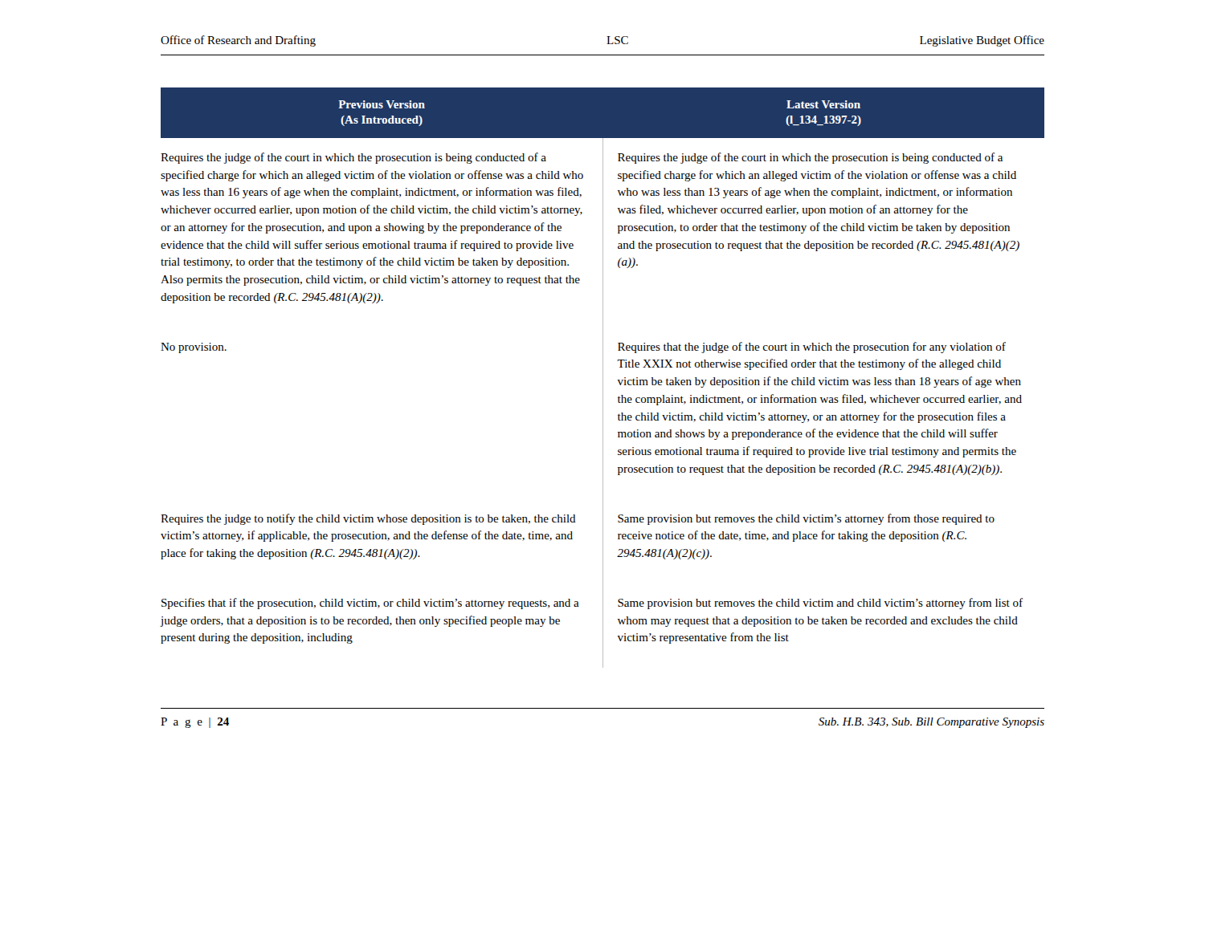Office of Research and Drafting
LSC
Legislative Budget Office
| Previous Version (As Introduced) | Latest Version (l_134_1397-2) |
| --- | --- |
| Requires the judge of the court in which the prosecution is being conducted of a specified charge for which an alleged victim of the violation or offense was a child who was less than 16 years of age when the complaint, indictment, or information was filed, whichever occurred earlier, upon motion of the child victim, the child victim’s attorney, or an attorney for the prosecution, and upon a showing by the preponderance of the evidence that the child will suffer serious emotional trauma if required to provide live trial testimony, to order that the testimony of the child victim be taken by deposition. Also permits the prosecution, child victim, or child victim’s attorney to request that the deposition be recorded (R.C. 2945.481(A)(2)) . | Requires the judge of the court in which the prosecution is being conducted of a specified charge for which an alleged victim of the violation or offense was a child who was less than 13 years of age when the complaint, indictment, or information was filed, whichever occurred earlier, upon motion of an attorney for the prosecution, to order that the testimony of the child victim be taken by deposition and the prosecution to request that the deposition be recorded (R.C. 2945.481(A)(2)(a)) . |
| No provision. | Requires that the judge of the court in which the prosecution for any violation of Title XXIX not otherwise specified order that the testimony of the alleged child victim be taken by deposition if the child victim was less than 18 years of age when the complaint, indictment, or information was filed, whichever occurred earlier, and the child victim, child victim’s attorney, or an attorney for the prosecution files a motion and shows by a preponderance of the evidence that the child will suffer serious emotional trauma if required to provide live trial testimony and permits the prosecution to request that the deposition be recorded (R.C. 2945.481(A)(2)(b)) . |
| Requires the judge to notify the child victim whose deposition is to be taken, the child victim’s attorney, if applicable, the prosecution, and the defense of the date, time, and place for taking the deposition (R.C. 2945.481(A)(2)) . | Same provision but removes the child victim’s attorney from those required to receive notice of the date, time, and place for taking the deposition (R.C. 2945.481(A)(2)(c)) . |
| Specifies that if the prosecution, child victim, or child victim’s attorney requests, and a judge orders, that a deposition is to be recorded, then only specified people may be present during the deposition, including | Same provision but removes the child victim and child victim’s attorney from list of whom may request that a deposition to be taken be recorded and excludes the child victim’s representative from the list |
P a g e | 24
Sub. H.B. 343, Sub. Bill Comparative Synopsis